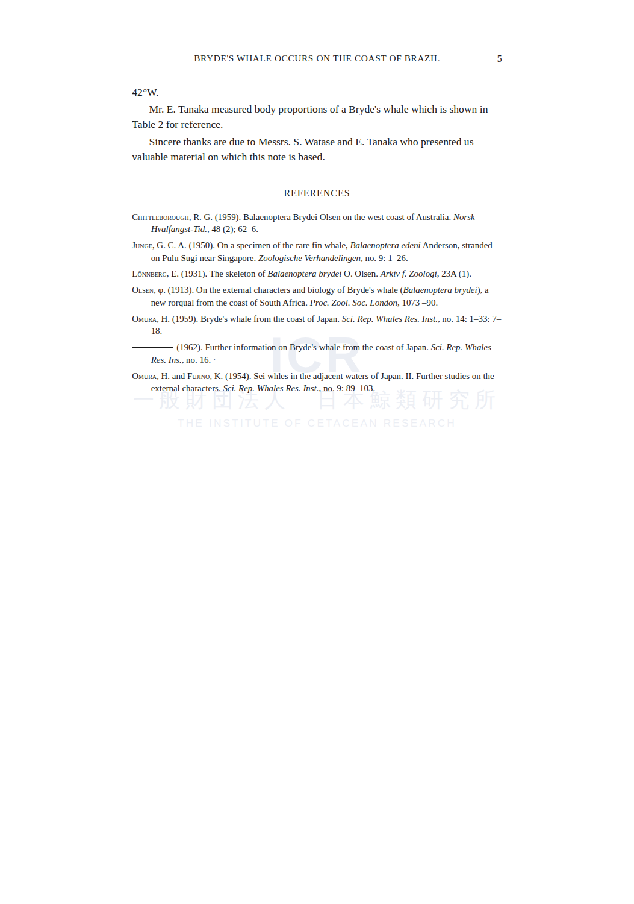BRYDE'S WHALE OCCURS ON THE COAST OF BRAZIL 5
42°W.
Mr. E. Tanaka measured body proportions of a Bryde's whale which is shown in Table 2 for reference.
Sincere thanks are due to Messrs. S. Watase and E. Tanaka who presented us valuable material on which this note is based.
REFERENCES
Chittleborough, R. G. (1959). Balaenoptera Brydei Olsen on the west coast of Australia. Norsk Hvalfangst-Tid., 48 (2); 62–6.
Junge, G. C. A. (1950). On a specimen of the rare fin whale, Balaenoptera edeni Anderson, stranded on Pulu Sugi near Singapore. Zoologische Verhandelingen, no. 9: 1–26.
Lönnberg, E. (1931). The skeleton of Balaenoptera brydei O. Olsen. Arkiv f. Zoologi, 23A (1).
Olsen, φ. (1913). On the external characters and biology of Bryde's whale (Balaenoptera brydei), a new rorqual from the coast of South Africa. Proc. Zool. Soc. London, 1073 –90.
Omura, H. (1959). Bryde's whale from the coast of Japan. Sci. Rep. Whales Res. Inst., no. 14: 1–33: 7–18.
(1962). Further information on Bryde's whale from the coast of Japan. Sci. Rep. Whales Res. Ins., no. 16. ·
Omura, H. and Fujino, K. (1954). Sei whles in the adjacent waters of Japan. II. Further studies on the external characters. Sci. Rep. Whales Res. Inst., no. 9: 89–103.
ICR
一般財団法人　日本鯨類研究所
THE INSTITUTE OF CETACEAN RESEARCH